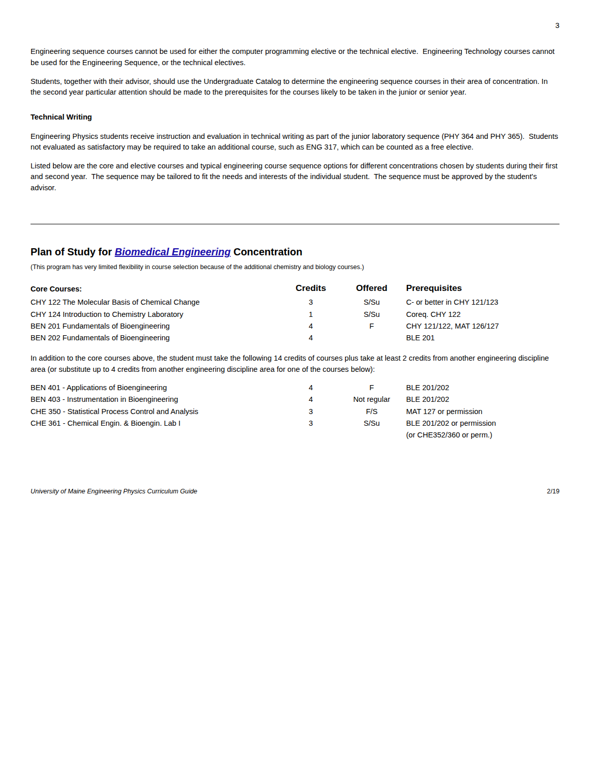3
Engineering sequence courses cannot be used for either the computer programming elective or the technical elective. Engineering Technology courses cannot be used for the Engineering Sequence, or the technical electives.
Students, together with their advisor, should use the Undergraduate Catalog to determine the engineering sequence courses in their area of concentration. In the second year particular attention should be made to the prerequisites for the courses likely to be taken in the junior or senior year.
Technical Writing
Engineering Physics students receive instruction and evaluation in technical writing as part of the junior laboratory sequence (PHY 364 and PHY 365). Students not evaluated as satisfactory may be required to take an additional course, such as ENG 317, which can be counted as a free elective.
Listed below are the core and elective courses and typical engineering course sequence options for different concentrations chosen by students during their first and second year. The sequence may be tailored to fit the needs and interests of the individual student. The sequence must be approved by the student's advisor.
Plan of Study for Biomedical Engineering Concentration
(This program has very limited flexibility in course selection because of the additional chemistry and biology courses.)
| Core Courses: | Credits | Offered | Prerequisites |
| --- | --- | --- | --- |
| CHY 122 The Molecular Basis of Chemical Change | 3 | S/Su | C- or better in CHY 121/123 |
| CHY 124 Introduction to Chemistry Laboratory | 1 | S/Su | Coreq. CHY 122 |
| BEN 201 Fundamentals of Bioengineering | 4 | F | CHY 121/122, MAT 126/127 |
| BEN 202 Fundamentals of Bioengineering | 4 | | BLE 201 |
In addition to the core courses above, the student must take the following 14 credits of courses plus take at least 2 credits from another engineering discipline area (or substitute up to 4 credits from another engineering discipline area for one of the courses below):
| BEN 401 - Applications of Bioengineering | 4 | F | BLE 201/202 |
| BEN 403 - Instrumentation in Bioengineering | 4 | Not regular | BLE 201/202 |
| CHE 350 - Statistical Process Control and Analysis | 3 | F/S | MAT 127 or permission |
| CHE 361 - Chemical Engin. & Bioengin. Lab I | 3 | S/Su | BLE 201/202 or permission |
| | | | (or CHE352/360 or perm.) |
University of Maine Engineering Physics Curriculum Guide 2/19